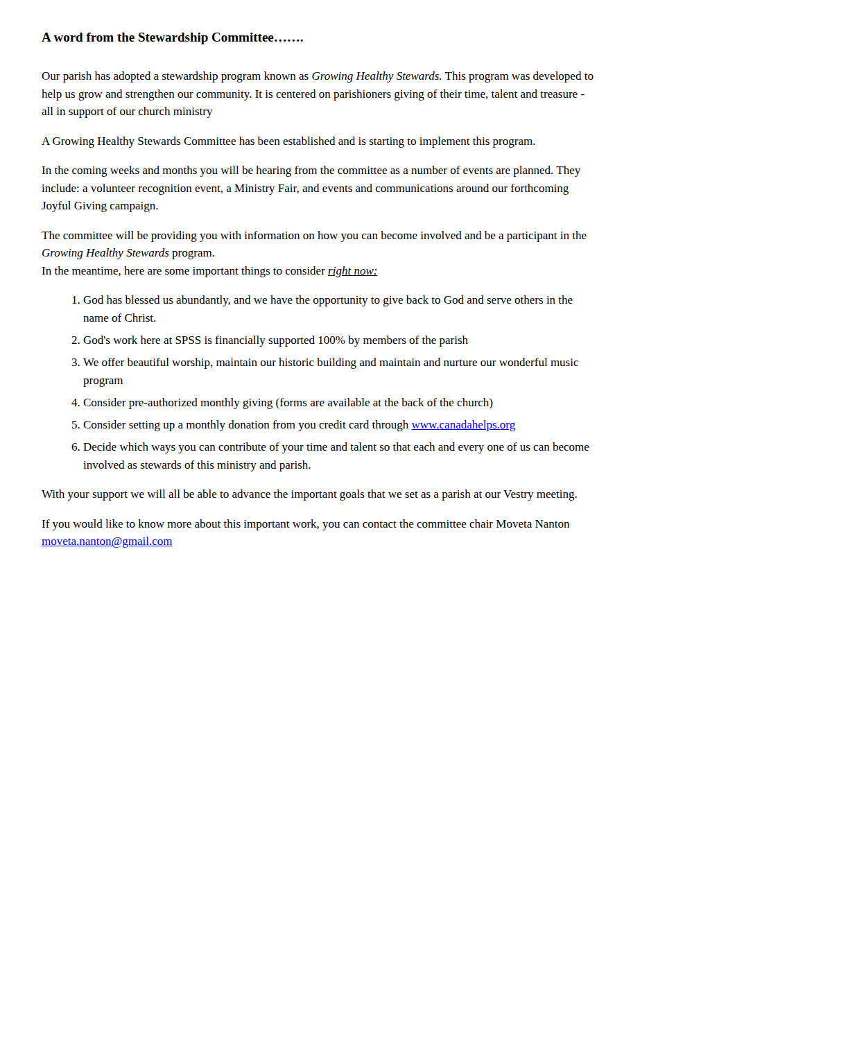A word from the Stewardship Committee…….
Our parish has adopted a stewardship program known as Growing Healthy Stewards. This program was developed to help us grow and strengthen our community. It is centered on parishioners giving of their time, talent and treasure - all in support of our church ministry
A Growing Healthy Stewards Committee has been established and is starting to implement this program.
In the coming weeks and months you will be hearing from the committee as a number of events are planned. They include: a volunteer recognition event, a Ministry Fair, and events and communications around our forthcoming Joyful Giving campaign.
The committee will be providing you with information on how you can become involved and be a participant in the Growing Healthy Stewards program.
In the meantime, here are some important things to consider right now:
God has blessed us abundantly, and we have the opportunity to give back to God and serve others in the name of Christ.
God's work here at SPSS is financially supported 100% by members of the parish
We offer beautiful worship, maintain our historic building and maintain and nurture our wonderful music program
Consider pre-authorized monthly giving (forms are available at the back of the church)
Consider setting up a monthly donation from you credit card through www.canadahelps.org
Decide which ways you can contribute of your time and talent so that each and every one of us can become involved as stewards of this ministry and parish.
With your support we will all be able to advance the important goals that we set as a parish at our Vestry meeting.
If you would like to know more about this important work, you can contact the committee chair Moveta Nanton moveta.nanton@gmail.com